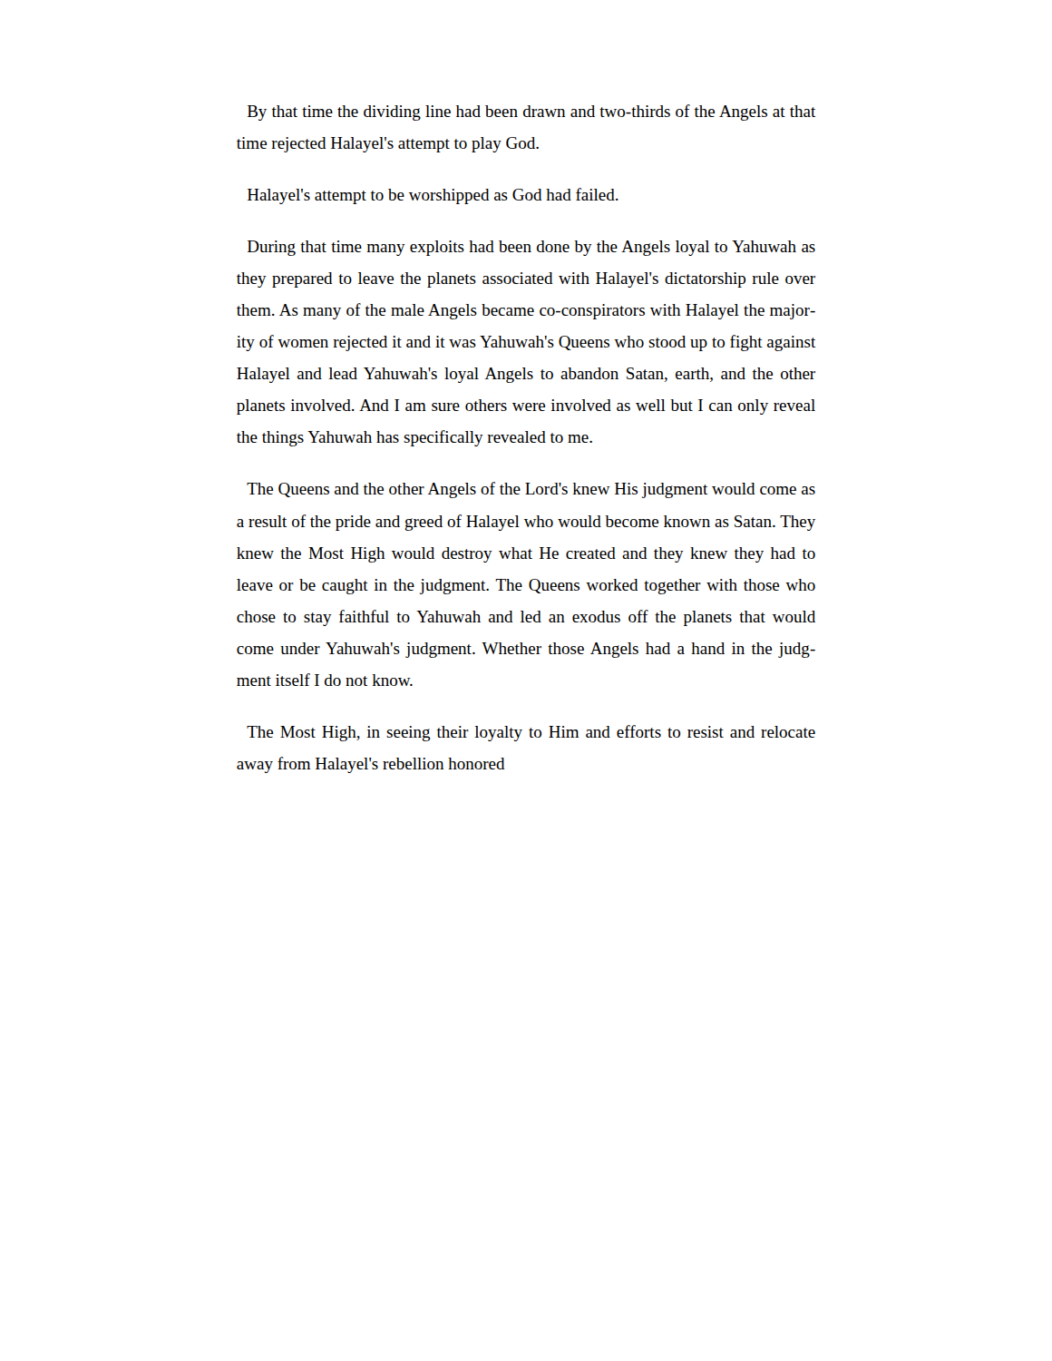By that time the dividing line had been drawn and two-thirds of the Angels at that time rejected Halayel's attempt to play God.
Halayel's attempt to be worshipped as God had failed.
During that time many exploits had been done by the Angels loyal to Yahuwah as they prepared to leave the planets associated with Halayel's dictatorship rule over them. As many of the male Angels became co-conspirators with Halayel the majority of women rejected it and it was Yahuwah's Queens who stood up to fight against Halayel and lead Yahuwah's loyal Angels to abandon Satan, earth, and the other planets involved. And I am sure others were involved as well but I can only reveal the things Yahuwah has specifically revealed to me.
The Queens and the other Angels of the Lord's knew His judgment would come as a result of the pride and greed of Halayel who would become known as Satan. They knew the Most High would destroy what He created and they knew they had to leave or be caught in the judgment. The Queens worked together with those who chose to stay faithful to Yahuwah and led an exodus off the planets that would come under Yahuwah's judgment. Whether those Angels had a hand in the judgment itself I do not know.
The Most High, in seeing their loyalty to Him and efforts to resist and relocate away from Halayel's rebellion honored